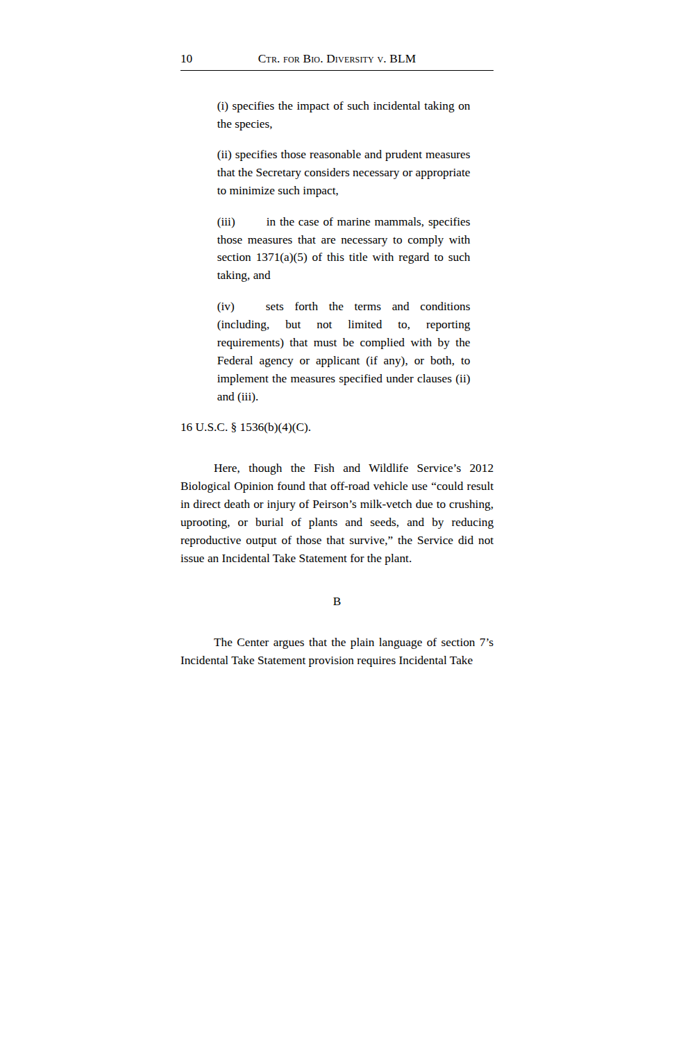10
Ctr. for Bio. Diversity v. BLM
(i) specifies the impact of such incidental taking on the species,
(ii) specifies those reasonable and prudent measures that the Secretary considers necessary or appropriate to minimize such impact,
(iii) in the case of marine mammals, specifies those measures that are necessary to comply with section 1371(a)(5) of this title with regard to such taking, and
(iv) sets forth the terms and conditions (including, but not limited to, reporting requirements) that must be complied with by the Federal agency or applicant (if any), or both, to implement the measures specified under clauses (ii) and (iii).
16 U.S.C. § 1536(b)(4)(C).
Here, though the Fish and Wildlife Service’s 2012 Biological Opinion found that off-road vehicle use “could result in direct death or injury of Peirson’s milk-vetch due to crushing, uprooting, or burial of plants and seeds, and by reducing reproductive output of those that survive,” the Service did not issue an Incidental Take Statement for the plant.
B
The Center argues that the plain language of section 7’s Incidental Take Statement provision requires Incidental Take